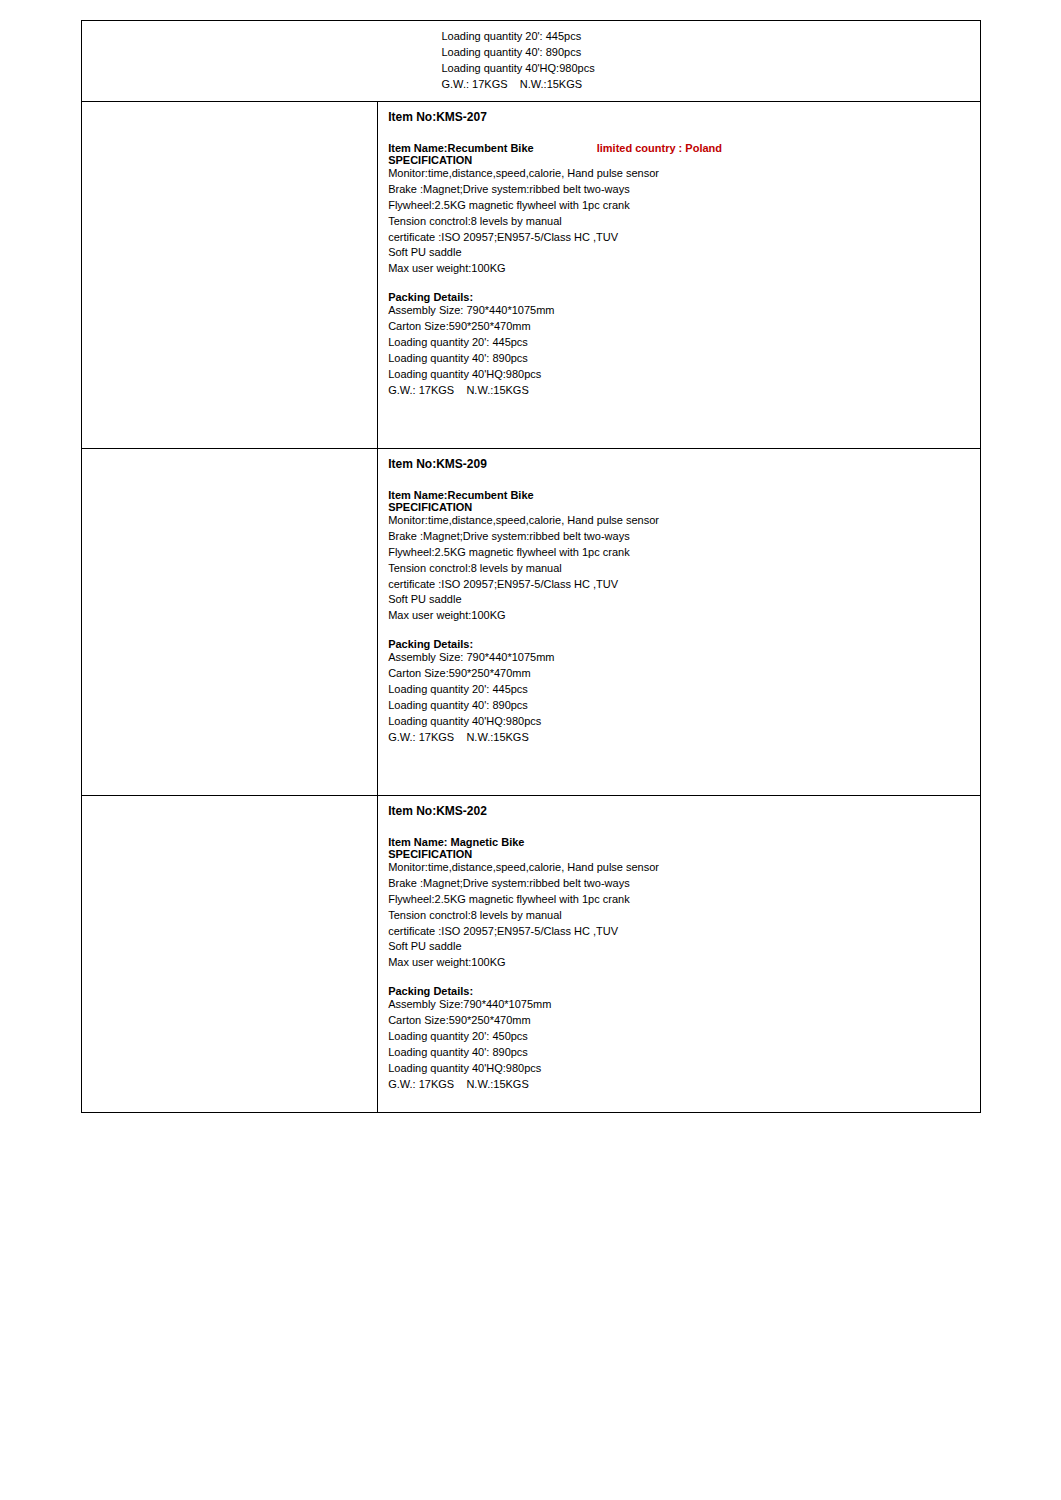Loading quantity 20': 445pcs
Loading quantity 40': 890pcs
Loading quantity 40'HQ:980pcs
G.W.: 17KGS N.W.:15KGS
| | Item No:KMS-207 Item Name:Recumbent Bike limited country : Poland SPECIFICATION Monitor:time,distance,speed,calorie, Hand pulse sensor Brake :Magnet;Drive system:ribbed belt two-ways Flywheel:2.5KG magnetic flywheel with 1pc crank Tension conctrol:8 levels by manual certificate :ISO 20957;EN957-5/Class HC ,TUV Soft PU saddle Max user weight:100KG Packing Details: Assembly Size: 790*440*1075mm Carton Size:590*250*470mm Loading quantity 20': 445pcs Loading quantity 40': 890pcs Loading quantity 40'HQ:980pcs G.W.: 17KGS N.W.:15KGS |
| | Item No:KMS-209 Item Name:Recumbent Bike SPECIFICATION Monitor:time,distance,speed,calorie, Hand pulse sensor Brake :Magnet;Drive system:ribbed belt two-ways Flywheel:2.5KG magnetic flywheel with 1pc crank Tension conctrol:8 levels by manual certificate :ISO 20957;EN957-5/Class HC ,TUV Soft PU saddle Max user weight:100KG Packing Details: Assembly Size: 790*440*1075mm Carton Size:590*250*470mm Loading quantity 20': 445pcs Loading quantity 40': 890pcs Loading quantity 40'HQ:980pcs G.W.: 17KGS N.W.:15KGS |
| | Item No:KMS-202 Item Name: Magnetic Bike SPECIFICATION Monitor:time,distance,speed,calorie, Hand pulse sensor Brake :Magnet;Drive system:ribbed belt two-ways Flywheel:2.5KG magnetic flywheel with 1pc crank Tension conctrol:8 levels by manual certificate :ISO 20957;EN957-5/Class HC ,TUV Soft PU saddle Max user weight:100KG Packing Details: Assembly Size:790*440*1075mm Carton Size:590*250*470mm Loading quantity 20': 450pcs Loading quantity 40': 890pcs Loading quantity 40'HQ:980pcs G.W.: 17KGS N.W.:15KGS |